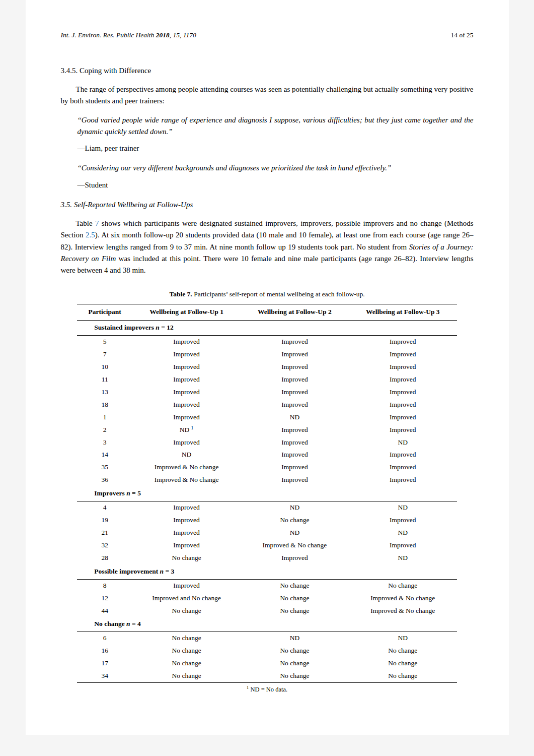Int. J. Environ. Res. Public Health 2018, 15, 1170 14 of 25
3.4.5. Coping with Difference
The range of perspectives among people attending courses was seen as potentially challenging but actually something very positive by both students and peer trainers:
“Good varied people wide range of experience and diagnosis I suppose, various difficulties; but they just came together and the dynamic quickly settled down.”
—Liam, peer trainer
“Considering our very different backgrounds and diagnoses we prioritized the task in hand effectively.”
—Student
3.5. Self-Reported Wellbeing at Follow-Ups
Table 7 shows which participants were designated sustained improvers, improvers, possible improvers and no change (Methods Section 2.5). At six month follow-up 20 students provided data (10 male and 10 female), at least one from each course (age range 26–82). Interview lengths ranged from 9 to 37 min. At nine month follow up 19 students took part. No student from Stories of a Journey: Recovery on Film was included at this point. There were 10 female and nine male participants (age range 26–82). Interview lengths were between 4 and 38 min.
Table 7. Participants’ self-report of mental wellbeing at each follow-up.
| Participant | Wellbeing at Follow-Up 1 | Wellbeing at Follow-Up 2 | Wellbeing at Follow-Up 3 |
| --- | --- | --- | --- |
| Sustained improvers n = 12 |
| 5 | Improved | Improved | Improved |
| 7 | Improved | Improved | Improved |
| 10 | Improved | Improved | Improved |
| 11 | Improved | Improved | Improved |
| 13 | Improved | Improved | Improved |
| 18 | Improved | Improved | Improved |
| 1 | Improved | ND | Improved |
| 2 | ND 1 | Improved | Improved |
| 3 | Improved | Improved | ND |
| 14 | ND | Improved | Improved |
| 35 | Improved & No change | Improved | Improved |
| 36 | Improved & No change | Improved | Improved |
| Improvers n = 5 |
| 4 | Improved | ND | ND |
| 19 | Improved | No change | Improved |
| 21 | Improved | ND | ND |
| 32 | Improved | Improved & No change | Improved |
| 28 | No change | Improved | ND |
| Possible improvement n = 3 |
| 8 | Improved | No change | No change |
| 12 | Improved and No change | No change | Improved & No change |
| 44 | No change | No change | Improved & No change |
| No change n = 4 |
| 6 | No change | ND | ND |
| 16 | No change | No change | No change |
| 17 | No change | No change | No change |
| 34 | No change | No change | No change |
1 ND = No data.